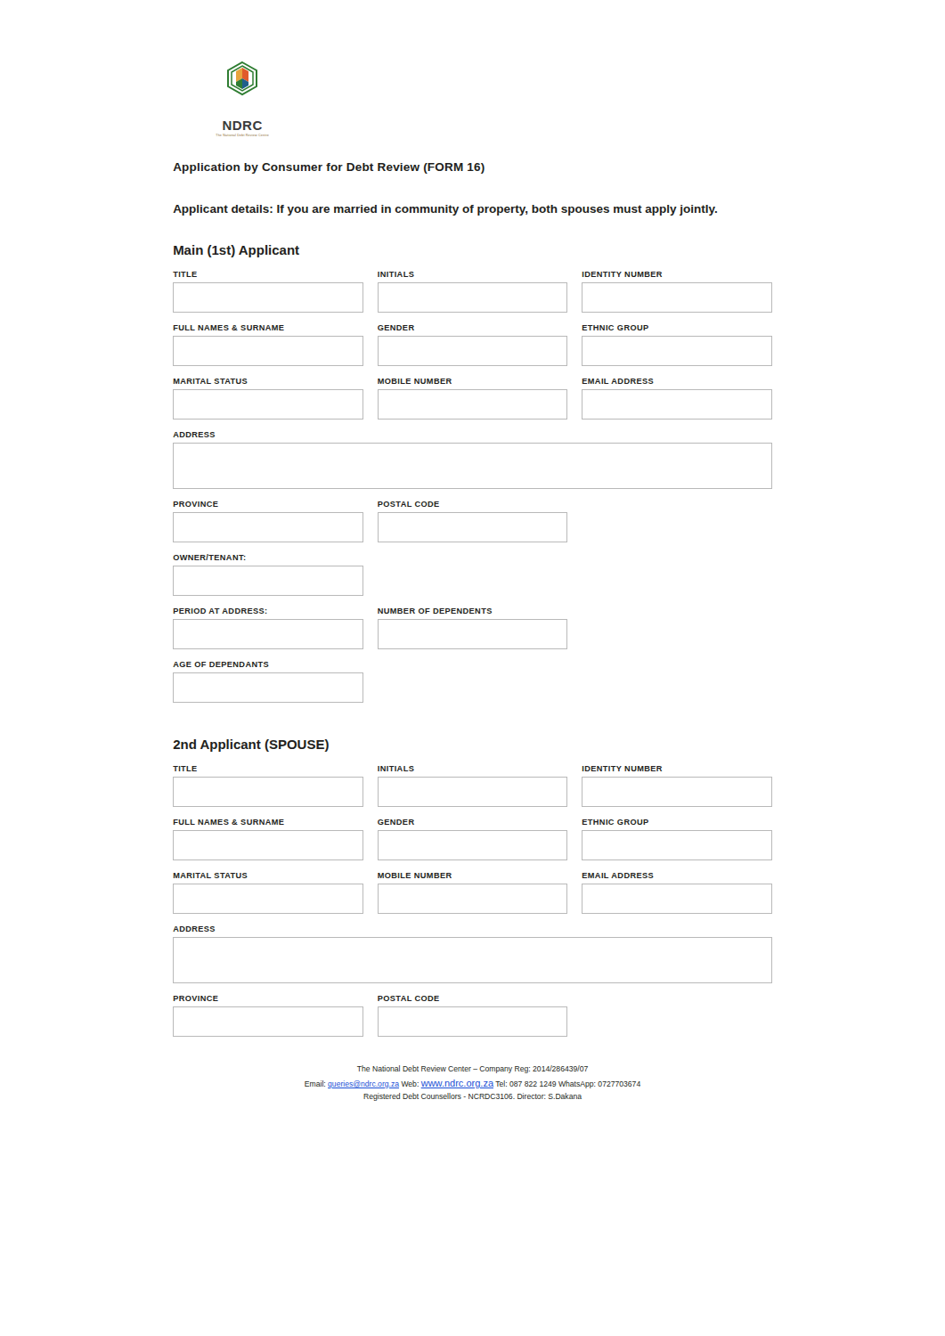NDRC
The National Debt Review Centre
Application by Consumer for Debt Review (FORM 16)
Applicant details: If you are married in community of property, both spouses must apply jointly.
Main (1st) Applicant
Title
Initials
Identity Number
Full Names & Surname
Gender
Ethnic Group
Marital Status
Mobile Number
Email Address
Address
Province
Postal Code
Owner/Tenant:
Period at Address:
Number of Dependents
Age of Dependants
2nd Applicant (SPOUSE)
Title
Initials
Identity Number
Full Names & Surname
Gender
Ethnic Group
Marital Status
Mobile Number
Email Address
Address
Province
Postal Code
The National Debt Review Center – Company Reg: 2014/286439/07
Email: queries@ndrc.org.za Web: www.ndrc.org.za Tel: 087 822 1249 WhatsApp: 0727703674
Registered Debt Counsellors - NCRDC3106. Director: S.Dakana